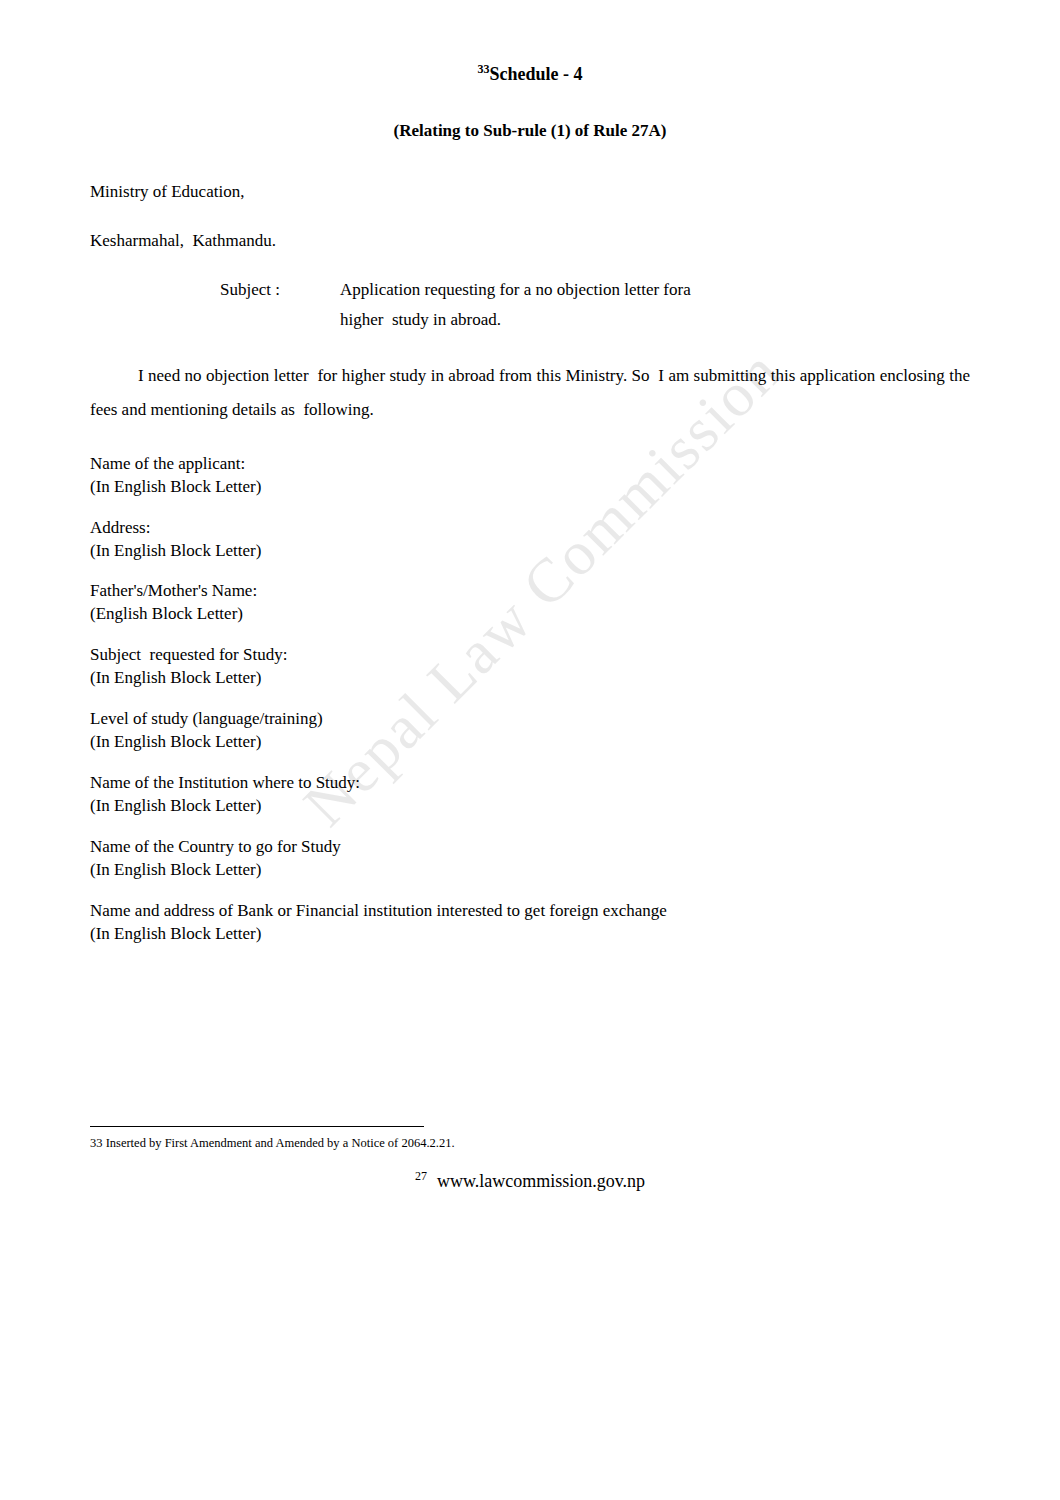Nepal Law Commission
33Schedule - 4
(Relating to Sub-rule (1) of Rule 27A)
Ministry of Education,
Kesharmahal, Kathmandu.
Subject :
Application requesting for a no objection letter fora higher study in abroad.
I need no objection letter for higher study in abroad from this Ministry. So I am submitting this application enclosing the fees and mentioning details as following.
Name of the applicant: (In English Block Letter)
Address: (In English Block Letter)
Father's/Mother's Name: (English Block Letter)
Subject requested for Study: (In English Block Letter)
Level of study (language/training) (In English Block Letter)
Name of the Institution where to Study: (In English Block Letter)
Name of the Country to go for Study (In English Block Letter)
Name and address of Bank or Financial institution interested to get foreign exchange (In English Block Letter)
33 Inserted by First Amendment and Amended by a Notice of 2064.2.21.
27 www.lawcommission.gov.np